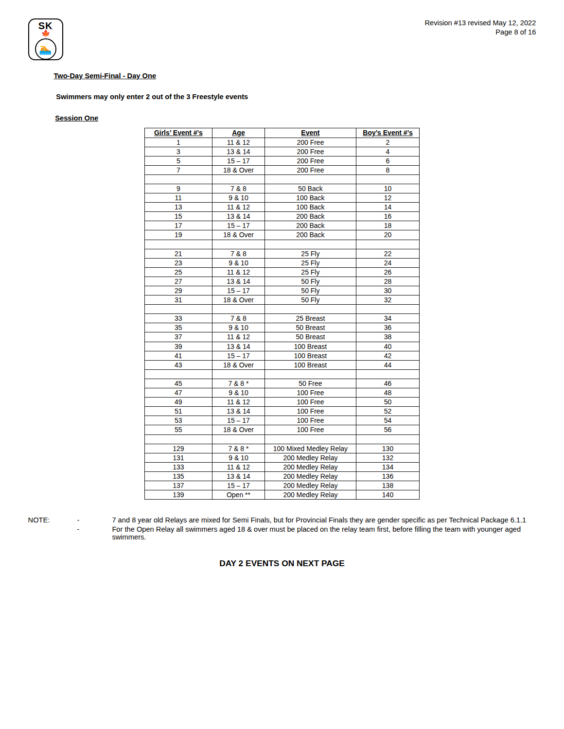SK
🍁
🏊
Revision #13 revised May 12, 2022
Page 8 of 16
Two-Day Semi-Final - Day One
Swimmers may only enter 2 out of the 3 Freestyle events
Session One
| Girls’ Event #’s | Age | Event | Boy’s Event #’s |
| --- | --- | --- | --- |
| 1 | 11 & 12 | 200 Free | 2 |
| 3 | 13 & 14 | 200 Free | 4 |
| 5 | 15 – 17 | 200 Free | 6 |
| 7 | 18 & Over | 200 Free | 8 |
| 9 | 7 & 8 | 50 Back | 10 |
| 11 | 9 & 10 | 100 Back | 12 |
| 13 | 11 & 12 | 100 Back | 14 |
| 15 | 13 & 14 | 200 Back | 16 |
| 17 | 15 – 17 | 200 Back | 18 |
| 19 | 18 & Over | 200 Back | 20 |
| 21 | 7 & 8 | 25 Fly | 22 |
| 23 | 9 & 10 | 25 Fly | 24 |
| 25 | 11 & 12 | 25 Fly | 26 |
| 27 | 13 & 14 | 50 Fly | 28 |
| 29 | 15 – 17 | 50 Fly | 30 |
| 31 | 18 & Over | 50 Fly | 32 |
| 33 | 7 & 8 | 25 Breast | 34 |
| 35 | 9 & 10 | 50 Breast | 36 |
| 37 | 11 & 12 | 50 Breast | 38 |
| 39 | 13 & 14 | 100 Breast | 40 |
| 41 | 15 – 17 | 100 Breast | 42 |
| 43 | 18 & Over | 100 Breast | 44 |
| 45 | 7 & 8 * | 50 Free | 46 |
| 47 | 9 & 10 | 100 Free | 48 |
| 49 | 11 & 12 | 100 Free | 50 |
| 51 | 13 & 14 | 100 Free | 52 |
| 53 | 15 – 17 | 100 Free | 54 |
| 55 | 18 & Over | 100 Free | 56 |
| 129 | 7 & 8 * | 100 Mixed Medley Relay | 130 |
| 131 | 9 & 10 | 200 Medley Relay | 132 |
| 133 | 11 & 12 | 200 Medley Relay | 134 |
| 135 | 13 & 14 | 200 Medley Relay | 136 |
| 137 | 15 – 17 | 200 Medley Relay | 138 |
| 139 | Open ** | 200 Medley Relay | 140 |
| NOTE: | - | 7 and 8 year old Relays are mixed for Semi Finals, but for Provincial Finals they are gender specific as per Technical Package 6.1.1 |
| | - | For the Open Relay all swimmers aged 18 & over must be placed on the relay team first, before filling the team with younger aged swimmers. |
DAY 2 EVENTS ON NEXT PAGE